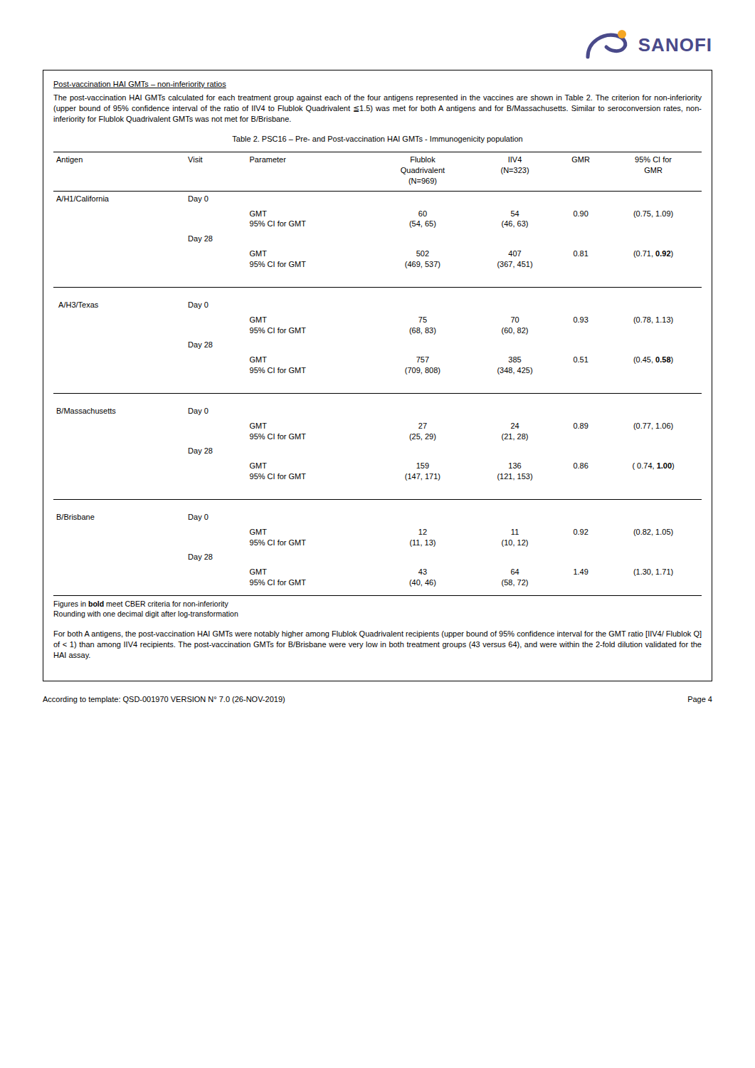SANOFI
Post-vaccination HAI GMTs – non-inferiority ratios
The post-vaccination HAI GMTs calculated for each treatment group against each of the four antigens represented in the vaccines are shown in Table 2. The criterion for non-inferiority (upper bound of 95% confidence interval of the ratio of IIV4 to Flublok Quadrivalent ≦1.5) was met for both A antigens and for B/Massachusetts. Similar to seroconversion rates, non-inferiority for Flublok Quadrivalent GMTs was not met for B/Brisbane.
Table 2. PSC16 – Pre- and Post-vaccination HAI GMTs - Immunogenicity population
| Antigen | Visit | Parameter | Flublok Quadrivalent (N=969) | IIV4 (N=323) | GMR | 95% CI for GMR |
| --- | --- | --- | --- | --- | --- | --- |
| A/H1/California | Day 0 | | | | | |
| | | GMT 95% CI for GMT | 60 (54, 65) | 54 (46, 63) | 0.90 | (0.75, 1.09) |
| | Day 28 | | | | | |
| | | GMT 95% CI for GMT | 502 (469, 537) | 407 (367, 451) | 0.81 | (0.71, 0.92 ) |
| A/H3/Texas | Day 0 | | | | | |
| | | GMT 95% CI for GMT | 75 (68, 83) | 70 (60, 82) | 0.93 | (0.78, 1.13) |
| | Day 28 | | | | | |
| | | GMT 95% CI for GMT | 757 (709, 808) | 385 (348, 425) | 0.51 | (0.45, 0.58 ) |
| B/Massachusetts | Day 0 | | | | | |
| | | GMT 95% CI for GMT | 27 (25, 29) | 24 (21, 28) | 0.89 | (0.77, 1.06) |
| | Day 28 | | | | | |
| | | GMT 95% CI for GMT | 159 (147, 171) | 136 (121, 153) | 0.86 | ( 0.74, 1.00 ) |
| B/Brisbane | Day 0 | | | | | |
| | | GMT 95% CI for GMT | 12 (11, 13) | 11 (10, 12) | 0.92 | (0.82, 1.05) |
| | Day 28 | | | | | |
| | | GMT 95% CI for GMT | 43 (40, 46) | 64 (58, 72) | 1.49 | (1.30, 1.71) |
Figures in bold meet CBER criteria for non-inferiority
Rounding with one decimal digit after log-transformation
For both A antigens, the post-vaccination HAI GMTs were notably higher among Flublok Quadrivalent recipients (upper bound of 95% confidence interval for the GMT ratio [IIV4/ Flublok Q] of < 1) than among IIV4 recipients. The post-vaccination GMTs for B/Brisbane were very low in both treatment groups (43 versus 64), and were within the 2-fold dilution validated for the HAI assay.
According to template: QSD-001970 VERSION N° 7.0 (26-NOV-2019)
Page 4